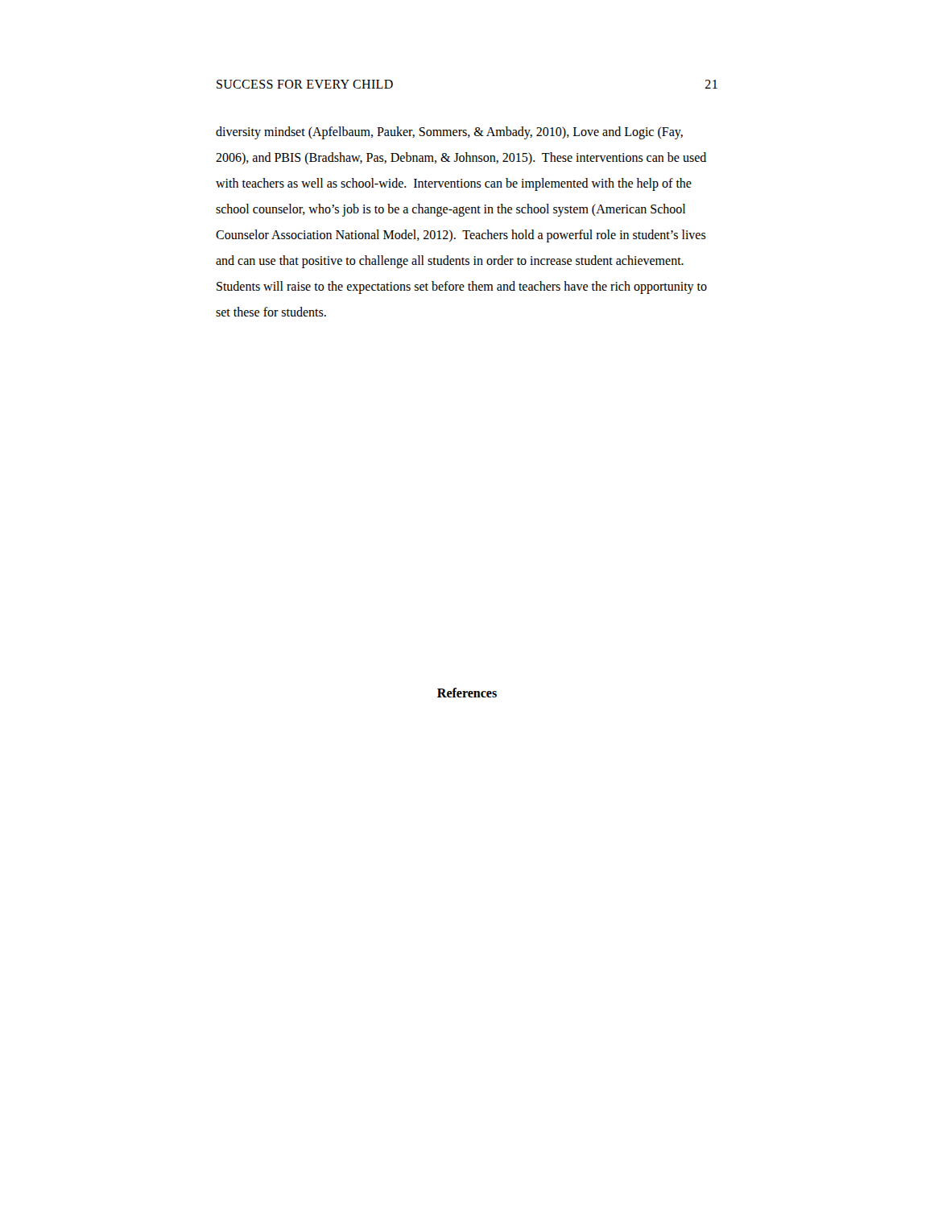Success for Every Child 21
diversity mindset (Apfelbaum, Pauker, Sommers, & Ambady, 2010), Love and Logic (Fay, 2006), and PBIS (Bradshaw, Pas, Debnam, & Johnson, 2015). These interventions can be used with teachers as well as school-wide. Interventions can be implemented with the help of the school counselor, who’s job is to be a change-agent in the school system (American School Counselor Association National Model, 2012). Teachers hold a powerful role in student’s lives and can use that positive to challenge all students in order to increase student achievement. Students will raise to the expectations set before them and teachers have the rich opportunity to set these for students.
References